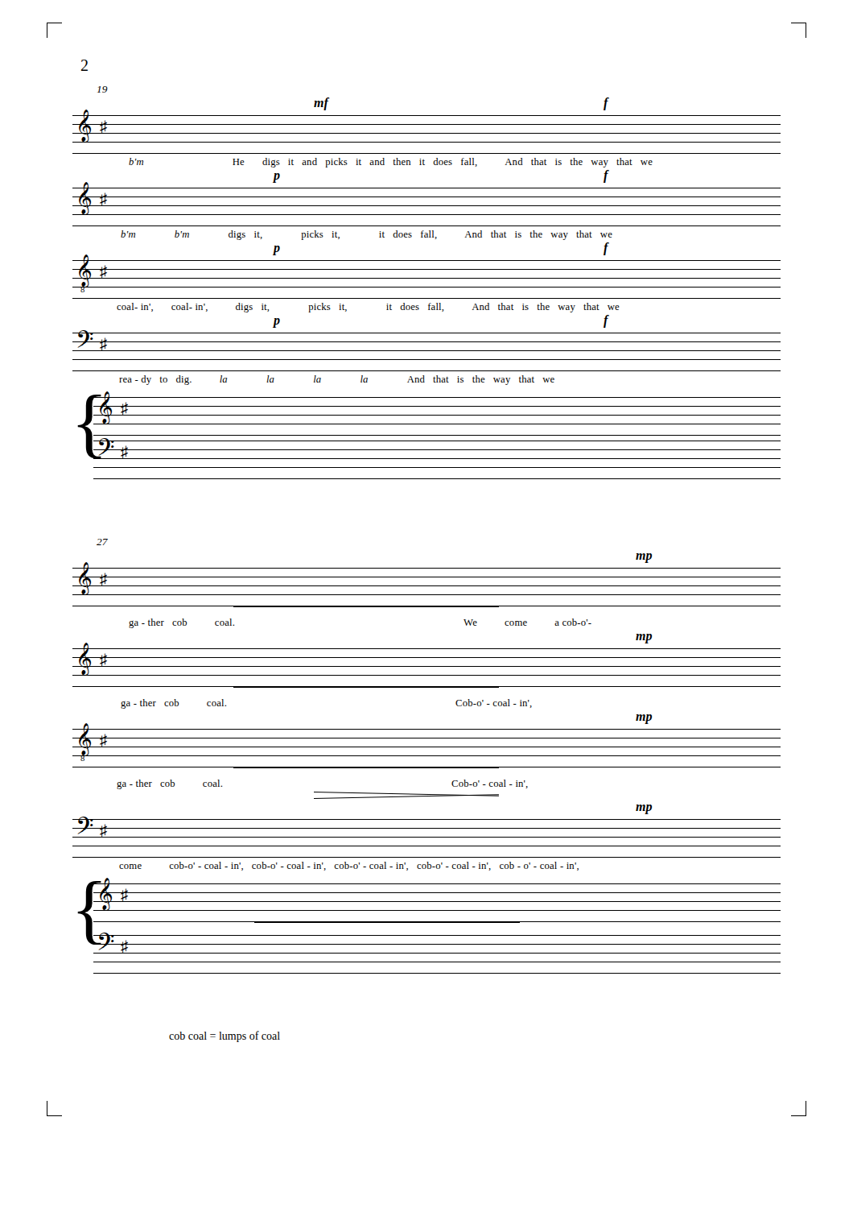2
19
mf f
𝄞 ♯
b'm He digs it and picks it and then it does fall, And that is the way that we
pf
𝄞 ♯
b'm b'm digs it, picks it, it does fall, And that is the way that we
pf
𝄞 8 ♯
coal- in', coal- in', digs it, picks it, it does fall, And that is the way that we
pf
𝄢 ♯
rea - dy to dig. la la la la And that is the way that we
𝄞 ♯
𝄢 ♯
27
mp
𝄞 ♯
ga - ther cob coal. We come a cob-o'-
mp
𝄞 ♯
ga - ther cob coal. Cob-o' - coal - in',
mp
𝄞 8 ♯
ga - ther cob coal. Cob-o' - coal - in',
mp
𝄢 ♯
come cob-o' - coal - in', cob-o' - coal - in', cob-o' - coal - in', cob-o' - coal - in', cob - o' - coal - in',
𝄞 ♯
𝄢 ♯
cob coal = lumps of coal